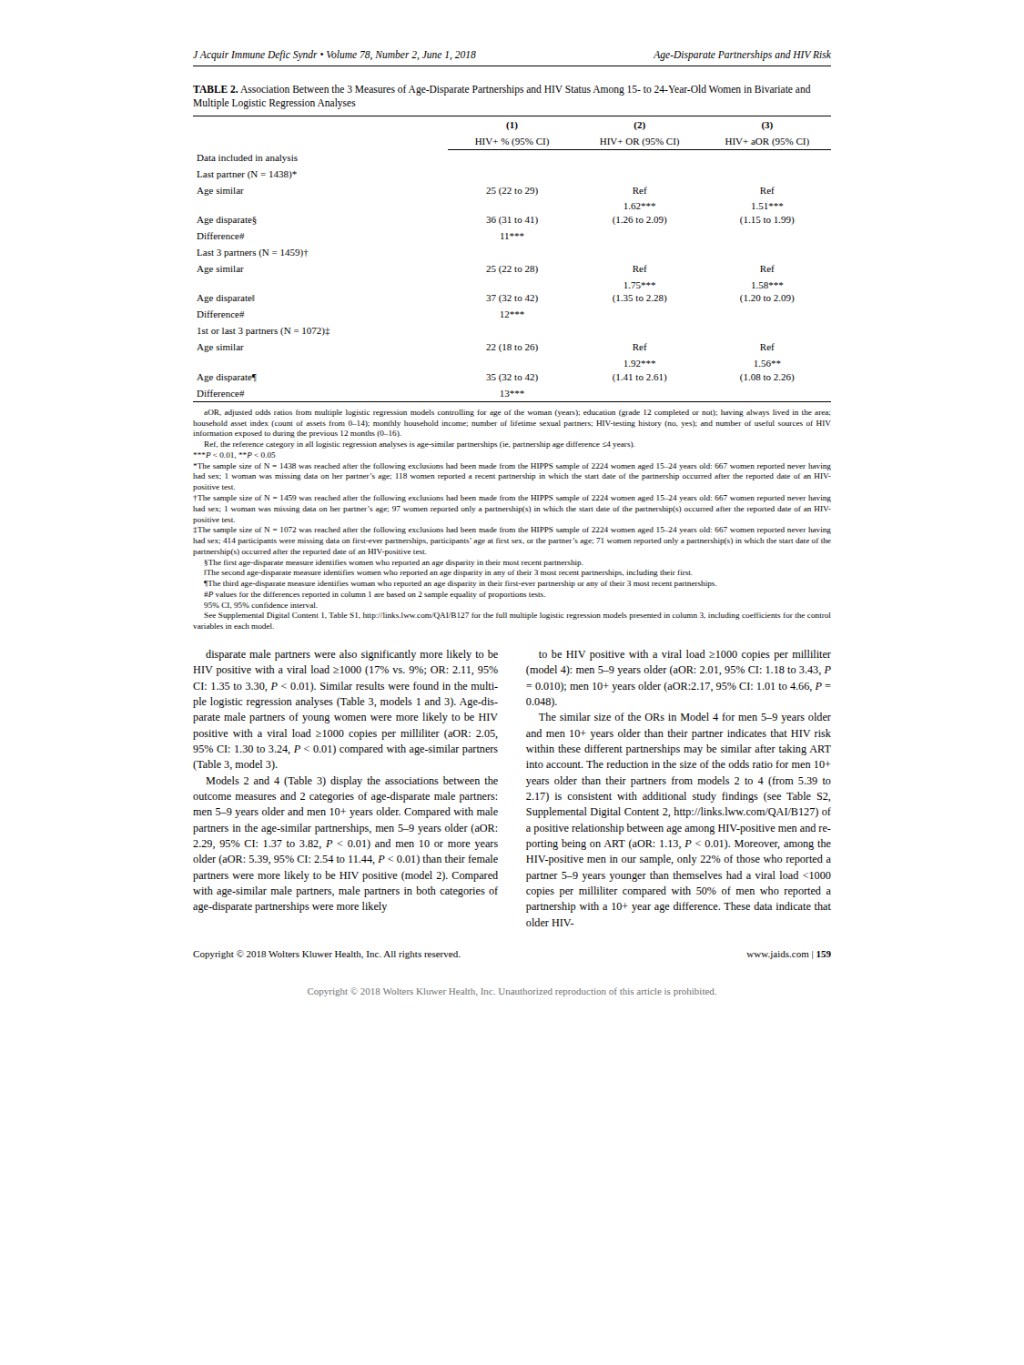J Acquir Immune Defic Syndr • Volume 78, Number 2, June 1, 2018
Age-Disparate Partnerships and HIV Risk
TABLE 2. Association Between the 3 Measures of Age-Disparate Partnerships and HIV Status Among 15- to 24-Year-Old Women in Bivariate and Multiple Logistic Regression Analyses
| | (1) | (2) | (3) |
| --- | --- | --- | --- |
| | HIV+ % (95% CI) | HIV+ OR (95% CI) | HIV+ aOR (95% CI) |
| Data included in analysis | | | |
| Last partner (N = 1438)* | | | |
| Age similar | 25 (22 to 29) | Ref | Ref |
| Age disparate§ | 36 (31 to 41) | 1.62*** (1.26 to 2.09) | 1.51*** (1.15 to 1.99) |
| Difference# | 11*** | | |
| Last 3 partners (N = 1459)† | | | |
| Age similar | 25 (22 to 28) | Ref | Ref |
| Age disparate‖ | 37 (32 to 42) | 1.75*** (1.35 to 2.28) | 1.58*** (1.20 to 2.09) |
| Difference# | 12*** | | |
| 1st or last 3 partners (N = 1072)‡ | | | |
| Age similar | 22 (18 to 26) | Ref | Ref |
| Age disparate¶ | 35 (32 to 42) | 1.92*** (1.41 to 2.61) | 1.56** (1.08 to 2.26) |
| Difference# | 13*** | | |
aOR, adjusted odds ratios from multiple logistic regression models controlling for age of the woman (years); education (grade 12 completed or not); having always lived in the area; household asset index (count of assets from 0–14); monthly household income; number of lifetime sexual partners; HIV-testing history (no, yes); and number of useful sources of HIV information exposed to during the previous 12 months (0–16).
Ref, the reference category in all logistic regression analyses is age-similar partnerships (ie, partnership age difference ≤4 years).
***P < 0.01, **P < 0.05
*The sample size of N = 1438 was reached after the following exclusions had been made from the HIPPS sample of 2224 women aged 15–24 years old: 667 women reported never having had sex; 1 woman was missing data on her partner’s age; 118 women reported a recent partnership in which the start date of the partnership occurred after the reported date of an HIV-positive test.
†The sample size of N = 1459 was reached after the following exclusions had been made from the HIPPS sample of 2224 women aged 15–24 years old: 667 women reported never having had sex; 1 woman was missing data on her partner’s age; 97 women reported only a partnership(s) in which the start date of the partnership(s) occurred after the reported date of an HIV-positive test.
‡The sample size of N = 1072 was reached after the following exclusions had been made from the HIPPS sample of 2224 women aged 15–24 years old: 667 women reported never having had sex; 414 participants were missing data on first-ever partnerships, participants’ age at first sex, or the partner’s age; 71 women reported only a partnership(s) in which the start date of the partnership(s) occurred after the reported date of an HIV-positive test.
§The first age-disparate measure identifies women who reported an age disparity in their most recent partnership.
‖The second age-disparate measure identifies women who reported an age disparity in any of their 3 most recent partnerships, including their first.
¶The third age-disparate measure identifies woman who reported an age disparity in their first-ever partnership or any of their 3 most recent partnerships.
#P values for the differences reported in column 1 are based on 2 sample equality of proportions tests.
95% CI, 95% confidence interval.
See Supplemental Digital Content 1, Table S1, http://links.lww.com/QAI/B127 for the full multiple logistic regression models presented in column 3, including coefficients for the control variables in each model.
disparate male partners were also significantly more likely to be HIV positive with a viral load ≥1000 (17% vs. 9%; OR: 2.11, 95% CI: 1.35 to 3.30, P < 0.01). Similar results were found in the multiple logistic regression analyses (Table 3, models 1 and 3). Age-disparate male partners of young women were more likely to be HIV positive with a viral load ≥1000 copies per milliliter (aOR: 2.05, 95% CI: 1.30 to 3.24, P < 0.01) compared with age-similar partners (Table 3, model 3).
Models 2 and 4 (Table 3) display the associations between the outcome measures and 2 categories of age-disparate male partners: men 5–9 years older and men 10+ years older. Compared with male partners in the age-similar partnerships, men 5–9 years older (aOR: 2.29, 95% CI: 1.37 to 3.82, P < 0.01) and men 10 or more years older (aOR: 5.39, 95% CI: 2.54 to 11.44, P < 0.01) than their female partners were more likely to be HIV positive (model 2). Compared with age-similar male partners, male partners in both categories of age-disparate partnerships were more likely
to be HIV positive with a viral load ≥1000 copies per milliliter (model 4): men 5–9 years older (aOR: 2.01, 95% CI: 1.18 to 3.43, P = 0.010); men 10+ years older (aOR:2.17, 95% CI: 1.01 to 4.66, P = 0.048).
The similar size of the ORs in Model 4 for men 5–9 years older and men 10+ years older than their partner indicates that HIV risk within these different partnerships may be similar after taking ART into account. The reduction in the size of the odds ratio for men 10+ years older than their partners from models 2 to 4 (from 5.39 to 2.17) is consistent with additional study findings (see Table S2, Supplemental Digital Content 2, http://links.lww.com/QAI/B127) of a positive relationship between age among HIV-positive men and reporting being on ART (aOR: 1.13, P < 0.01). Moreover, among the HIV-positive men in our sample, only 22% of those who reported a partner 5–9 years younger than themselves had a viral load <1000 copies per milliliter compared with 50% of men who reported a partnership with a 10+ year age difference. These data indicate that older HIV-
Copyright © 2018 Wolters Kluwer Health, Inc. All rights reserved.
www.jaids.com | 159
Copyright © 2018 Wolters Kluwer Health, Inc. Unauthorized reproduction of this article is prohibited.